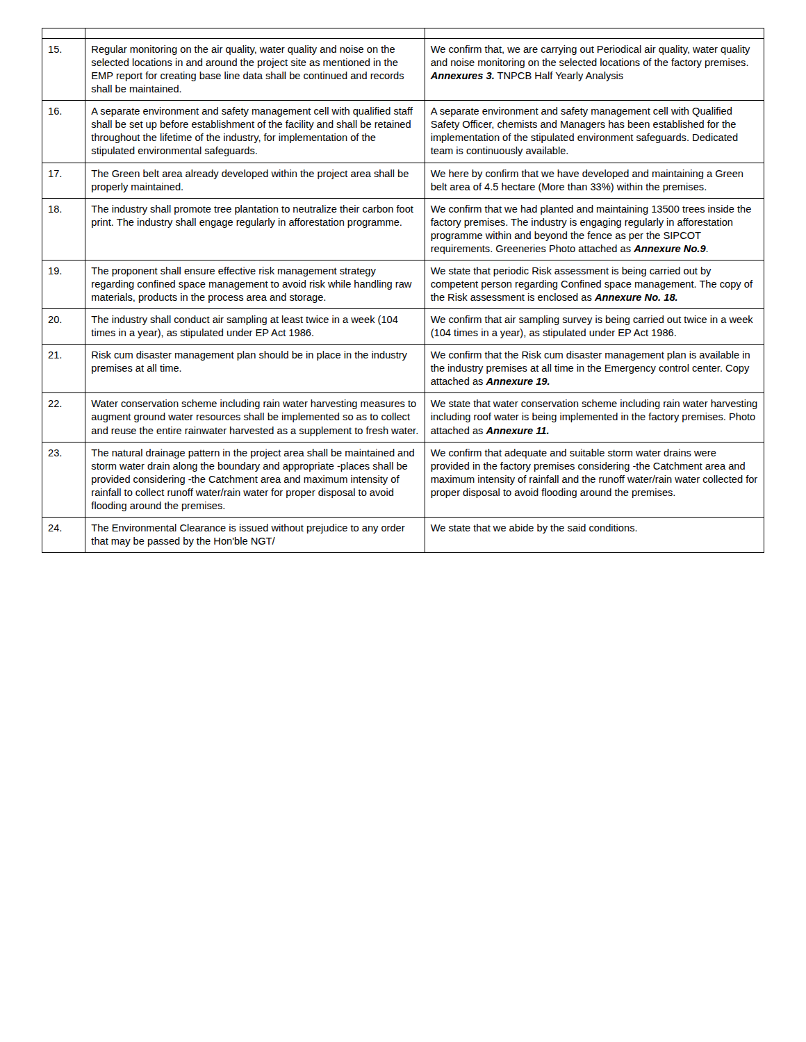| 15. | Regular monitoring on the air quality, water quality and noise on the selected locations in and around the project site as mentioned in the EMP report for creating base line data shall be continued and records shall be maintained. | We confirm that, we are carrying out Periodical air quality, water quality and noise monitoring on the selected locations of the factory premises. Annexures 3. TNPCB Half Yearly Analysis |
| 16. | A separate environment and safety management cell with qualified staff shall be set up before establishment of the facility and shall be retained throughout the lifetime of the industry, for implementation of the stipulated environmental safeguards. | A separate environment and safety management cell with Qualified Safety Officer, chemists and Managers has been established for the implementation of the stipulated environment safeguards. Dedicated team is continuously available. |
| 17. | The Green belt area already developed within the project area shall be properly maintained. | We here by confirm that we have developed and maintaining a Green belt area of 4.5 hectare (More than 33%) within the premises. |
| 18. | The industry shall promote tree plantation to neutralize their carbon foot print. The industry shall engage regularly in afforestation programme. | We confirm that we had planted and maintaining 13500 trees inside the factory premises. The industry is engaging regularly in afforestation programme within and beyond the fence as per the SIPCOT requirements. Greeneries Photo attached as Annexure No.9 . |
| 19. | The proponent shall ensure effective risk management strategy regarding confined space management to avoid risk while handling raw materials, products in the process area and storage. | We state that periodic Risk assessment is being carried out by competent person regarding Confined space management. The copy of the Risk assessment is enclosed as Annexure No. 18. |
| 20. | The industry shall conduct air sampling at least twice in a week (104 times in a year), as stipulated under EP Act 1986. | We confirm that air sampling survey is being carried out twice in a week (104 times in a year), as stipulated under EP Act 1986. |
| 21. | Risk cum disaster management plan should be in place in the industry premises at all time. | We confirm that the Risk cum disaster management plan is available in the industry premises at all time in the Emergency control center. Copy attached as Annexure 19. |
| 22. | Water conservation scheme including rain water harvesting measures to augment ground water resources shall be implemented so as to collect and reuse the entire rainwater harvested as a supplement to fresh water. | We state that water conservation scheme including rain water harvesting including roof water is being implemented in the factory premises. Photo attached as Annexure 11. |
| 23. | The natural drainage pattern in the project area shall be maintained and storm water drain along the boundary and appropriate -places shall be provided considering -the Catchment area and maximum intensity of rainfall to collect runoff water/rain water for proper disposal to avoid flooding around the premises. | We confirm that adequate and suitable storm water drains were provided in the factory premises considering -the Catchment area and maximum intensity of rainfall and the runoff water/rain water collected for proper disposal to avoid flooding around the premises. |
| 24. | The Environmental Clearance is issued without prejudice to any order that may be passed by the Hon'ble NGT/ | We state that we abide by the said conditions. |